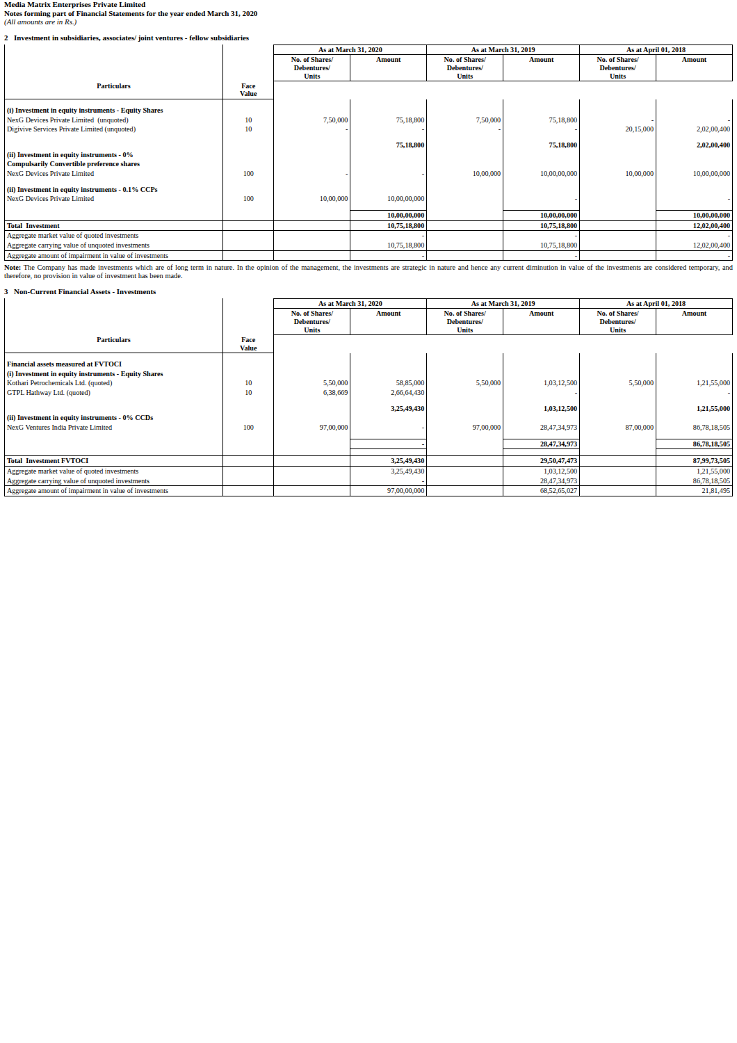Media Matrix Enterprises Private Limited
Notes forming part of Financial Statements for the year ended March 31, 2020
(All amounts are in Rs.)
2 Investment in subsidiaries, associates/ joint ventures - fellow subsidiaries
| | | As at March 31, 2020 | As at March 31, 2019 | As at April 01, 2018 |
| --- | --- | --- | --- | --- |
| No. of Shares/ Debentures/ Units | Amount | No. of Shares/ Debentures/ Units | Amount | No. of Shares/ Debentures/ Units | Amount |
| Particulars | Face Value | | | | | | |
| (i) Investment in equity instruments - Equity Shares | | | | | | | |
| NexG Devices Private Limited (unquoted) | 10 | 7,50,000 | 75,18,800 | 7,50,000 | 75,18,800 | - | - |
| Digivive Services Private Limited (unquoted) | 10 | - | - | - | - | 20,15,000 | 2,02,00,400 |
| | | | 75,18,800 | | 75,18,800 | | 2,02,00,400 |
| (ii) Investment in equity instruments - 0% | | | | | | | |
| Compulsarily Convertible preference shares | | | | | | | |
| NexG Devices Private Limited | 100 | - | - | 10,00,000 | 10,00,00,000 | 10,00,000 | 10,00,00,000 |
| (ii) Investment in equity instruments - 0.1% CCPs | | | | | | | |
| NexG Devices Private Limited | 100 | 10,00,000 | 10,00,00,000 | | - | | - |
| | | | 10,00,00,000 | | 10,00,00,000 | | 10,00,00,000 |
| Total Investment | | | 10,75,18,800 | | 10,75,18,800 | | 12,02,00,400 |
| Aggregate market value of quoted investments | | | - | | - | | - |
| Aggregate carrying value of unquoted investments | | | 10,75,18,800 | | 10,75,18,800 | | 12,02,00,400 |
| Aggregate amount of impairment in value of investments | | | - | | - | | - |
Note: The Company has made investments which are of long term in nature. In the opinion of the management, the investments are strategic in nature and hence any current diminution in value of the investments are considered temporary, and therefore, no provision in value of investment has been made.
3 Non-Current Financial Assets - Investments
| | | As at March 31, 2020 | As at March 31, 2019 | As at April 01, 2018 |
| --- | --- | --- | --- | --- |
| No. of Shares/ Debentures/ Units | Amount | No. of Shares/ Debentures/ Units | Amount | No. of Shares/ Debentures/ Units | Amount |
| Particulars | Face Value | | | | | | |
| Financial assets measured at FVTOCI | | | | | | | |
| (i) Investment in equity instruments - Equity Shares | | | | | | | |
| Kothari Petrochemicals Ltd. (quoted) | 10 | 5,50,000 | 58,85,000 | 5,50,000 | 1,03,12,500 | 5,50,000 | 1,21,55,000 |
| GTPL Hathway Ltd. (quoted) | 10 | 6,38,669 | 2,66,64,430 | | - | | - |
| | | | 3,25,49,430 | | 1,03,12,500 | | 1,21,55,000 |
| (ii) Investment in equity instruments - 0% CCDs | | | | | | | |
| NexG Ventures India Private Limited | 100 | 97,00,000 | - | 97,00,000 | 28,47,34,973 | 87,00,000 | 86,78,18,505 |
| | | | - | | 28,47,34,973 | | 86,78,18,505 |
| Total Investment FVTOCI | | | 3,25,49,430 | | 29,50,47,473 | | 87,99,73,505 |
| Aggregate market value of quoted investments | | | 3,25,49,430 | | 1,03,12,500 | | 1,21,55,000 |
| Aggregate carrying value of unquoted investments | | | - | | 28,47,34,973 | | 86,78,18,505 |
| Aggregate amount of impairment in value of investments | | | 97,00,00,000 | | 68,52,65,027 | | 21,81,495 |